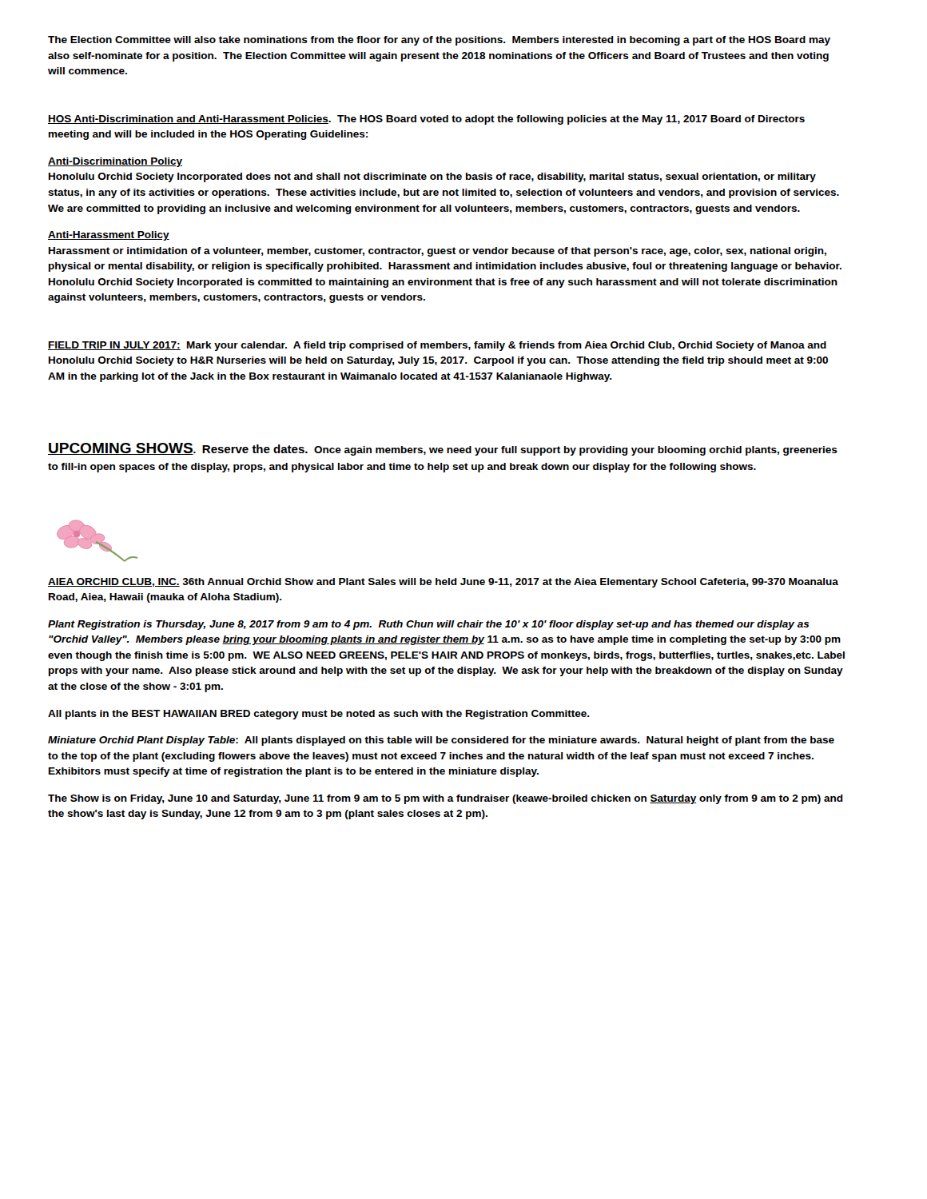The Election Committee will also take nominations from the floor for any of the positions. Members interested in becoming a part of the HOS Board may also self-nominate for a position. The Election Committee will again present the 2018 nominations of the Officers and Board of Trustees and then voting will commence.
HOS Anti-Discrimination and Anti-Harassment Policies. The HOS Board voted to adopt the following policies at the May 11, 2017 Board of Directors meeting and will be included in the HOS Operating Guidelines:
Anti-Discrimination Policy
Honolulu Orchid Society Incorporated does not and shall not discriminate on the basis of race, disability, marital status, sexual orientation, or military status, in any of its activities or operations. These activities include, but are not limited to, selection of volunteers and vendors, and provision of services. We are committed to providing an inclusive and welcoming environment for all volunteers, members, customers, contractors, guests and vendors.
Anti-Harassment Policy
Harassment or intimidation of a volunteer, member, customer, contractor, guest or vendor because of that person's race, age, color, sex, national origin, physical or mental disability, or religion is specifically prohibited. Harassment and intimidation includes abusive, foul or threatening language or behavior. Honolulu Orchid Society Incorporated is committed to maintaining an environment that is free of any such harassment and will not tolerate discrimination against volunteers, members, customers, contractors, guests or vendors.
FIELD TRIP IN JULY 2017: Mark your calendar. A field trip comprised of members, family & friends from Aiea Orchid Club, Orchid Society of Manoa and Honolulu Orchid Society to H&R Nurseries will be held on Saturday, July 15, 2017. Carpool if you can. Those attending the field trip should meet at 9:00 AM in the parking lot of the Jack in the Box restaurant in Waimanalo located at 41-1537 Kalanianaole Highway.
UPCOMING SHOWS. Reserve the dates. Once again members, we need your full support by providing your blooming orchid plants, greeneries to fill-in open spaces of the display, props, and physical labor and time to help set up and break down our display for the following shows.
AIEA ORCHID CLUB, INC. 36th Annual Orchid Show and Plant Sales will be held June 9-11, 2017 at the Aiea Elementary School Cafeteria, 99-370 Moanalua Road, Aiea, Hawaii (mauka of Aloha Stadium).
Plant Registration is Thursday, June 8, 2017 from 9 am to 4 pm. Ruth Chun will chair the 10' x 10' floor display set-up and has themed our display as "Orchid Valley". Members please bring your blooming plants in and register them by 11 a.m. so as to have ample time in completing the set-up by 3:00 pm even though the finish time is 5:00 pm. WE ALSO NEED GREENS, PELE'S HAIR AND PROPS of monkeys, birds, frogs, butterflies, turtles, snakes,etc. Label props with your name. Also please stick around and help with the set up of the display. We ask for your help with the breakdown of the display on Sunday at the close of the show - 3:01 pm.
All plants in the BEST HAWAIIAN BRED category must be noted as such with the Registration Committee.
Miniature Orchid Plant Display Table: All plants displayed on this table will be considered for the miniature awards. Natural height of plant from the base to the top of the plant (excluding flowers above the leaves) must not exceed 7 inches and the natural width of the leaf span must not exceed 7 inches. Exhibitors must specify at time of registration the plant is to be entered in the miniature display.
The Show is on Friday, June 10 and Saturday, June 11 from 9 am to 5 pm with a fundraiser (keawe-broiled chicken on Saturday only from 9 am to 2 pm) and the show's last day is Sunday, June 12 from 9 am to 3 pm (plant sales closes at 2 pm).